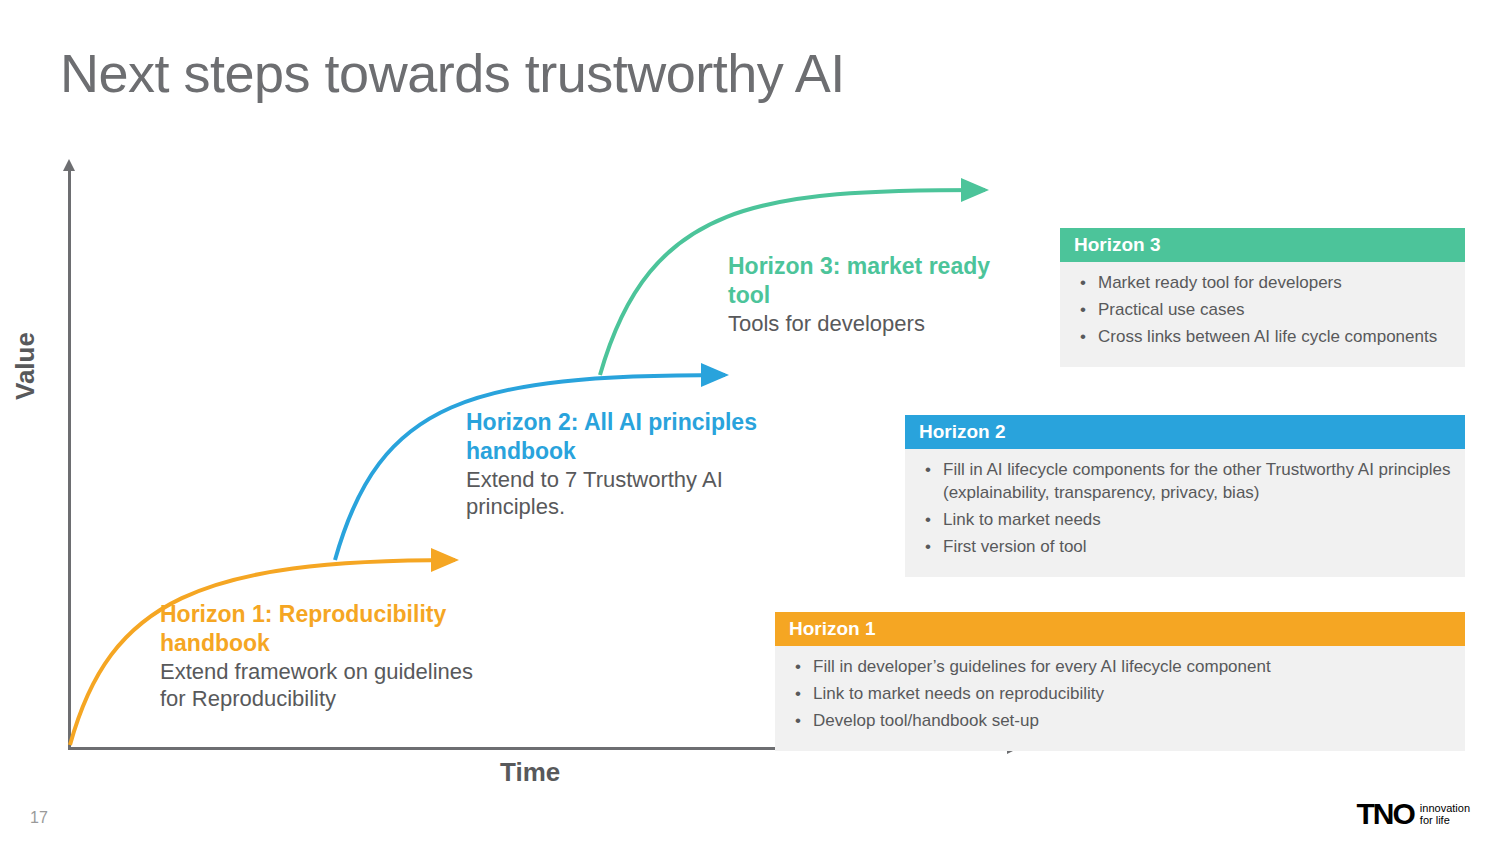Next steps towards trustworthy AI
Value
Time
Horizon 3: market ready tool Tools for developers
Horizon 2: All AI principles handbook Extend to 7 Trustworthy AI principles.
Horizon 1: Reproducibility handbook Extend framework on guidelines for Reproducibility
Horizon 3
Market ready tool for developers
Practical use cases
Cross links between AI life cycle components
Horizon 2
Fill in AI lifecycle components for the other Trustworthy AI principles (explainability, transparency, privacy, bias)
Link to market needs
First version of tool
Horizon 1
Fill in developer’s guidelines for every AI lifecycle component
Link to market needs on reproducibility
Develop tool/handbook set-up
17
TNO innovation
for life